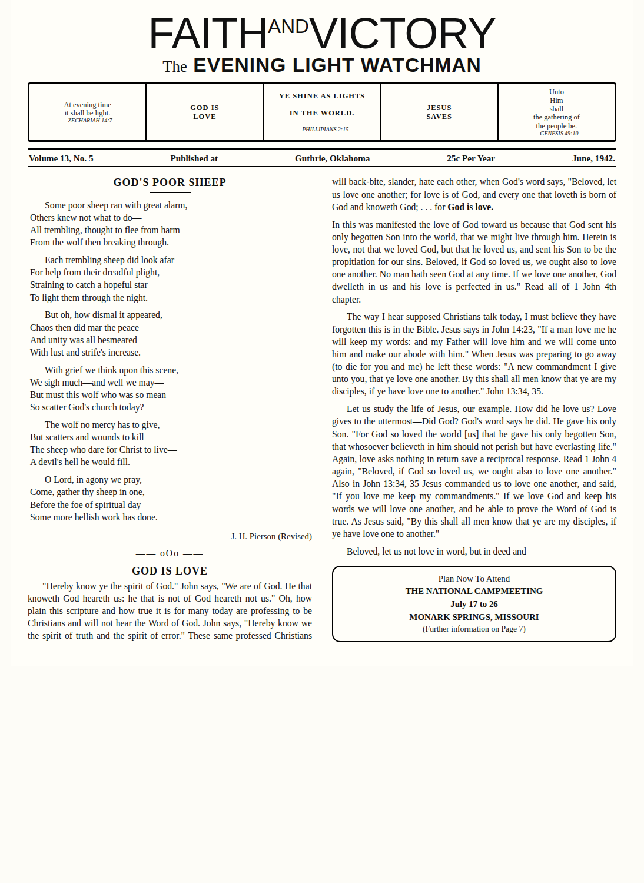FAITHANDVICTORY
The EVENING LIGHT WATCHMAN
At evening time
it shall be light.
—ZECHARIAH 14:7
GOD IS
LOVE
YE SHINE AS LIGHTS
IN THE WORLD.
— PHILLIPIANS 2:15
JESUS
SAVES
Unto Him shall
the gathering of
the people be.
—GENESIS 49:10
Volume 13, No. 5 Published at Guthrie, Oklahoma 25c Per Year June, 1942.
GOD'S POOR SHEEP
Some poor sheep ran with great alarm,
Others knew not what to do—
All trembling, thought to flee from harm
From the wolf then breaking through.
Each trembling sheep did look afar
For help from their dreadful plight,
Straining to catch a hopeful star
To light them through the night.
But oh, how dismal it appeared,
Chaos then did mar the peace
And unity was all besmeared
With lust and strife's increase.
With grief we think upon this scene,
We sigh much—and well we may—
But must this wolf who was so mean
So scatter God's church today?
The wolf no mercy has to give,
But scatters and wounds to kill
The sheep who dare for Christ to live—
A devil's hell he would fill.
O Lord, in agony we pray,
Come, gather thy sheep in one,
Before the foe of spiritual day
Some more hellish work has done.
—J. H. Pierson (Revised)
—— oOo ——
GOD IS LOVE
"Hereby know ye the spirit of God." John says, "We are of God. He that knoweth God heareth us: he that is not of God heareth not us." Oh, how plain this scripture and how true it is for many today are professing to be Christians and will not hear the Word of God. John says, "Hereby know we the spirit of truth and the spirit of error." These same professed Christians will back-bite, slander, hate each other, when God's word says, "Beloved, let us love one another; for love is of God, and every one that loveth is born of God and knoweth God; . . . for God is love.
In this was manifested the love of God toward us because that God sent his only begotten Son into the world, that we might live through him. Herein is love, not that we loved God, but that he loved us, and sent his Son to be the propitiation for our sins. Beloved, if God so loved us, we ought also to love one another. No man hath seen God at any time. If we love one another, God dwelleth in us and his love is perfected in us." Read all of 1 John 4th chapter.
The way I hear supposed Christians talk today, I must believe they have forgotten this is in the Bible. Jesus says in John 14:23, "If a man love me he will keep my words: and my Father will love him and we will come unto him and make our abode with him." When Jesus was preparing to go away (to die for you and me) he left these words: "A new commandment I give unto you, that ye love one another. By this shall all men know that ye are my disciples, if ye have love one to another." John 13:34, 35.
Let us study the life of Jesus, our example. How did he love us? Love gives to the uttermost—Did God? God's word says he did. He gave his only Son. "For God so loved the world [us] that he gave his only begotten Son, that whosoever believeth in him should not perish but have everlasting life." Again, love asks nothing in return save a reciprocal response. Read 1 John 4 again, "Beloved, if God so loved us, we ought also to love one another." Also in John 13:34, 35 Jesus commanded us to love one another, and said, "If you love me keep my commandments." If we love God and keep his words we will love one another, and be able to prove the Word of God is true. As Jesus said, "By this shall all men know that ye are my disciples, if ye have love one to another."
Beloved, let us not love in word, but in deed and
Plan Now To Attend
THE NATIONAL CAMPMEETING
July 17 to 26
MONARK SPRINGS, MISSOURI
(Further information on Page 7)